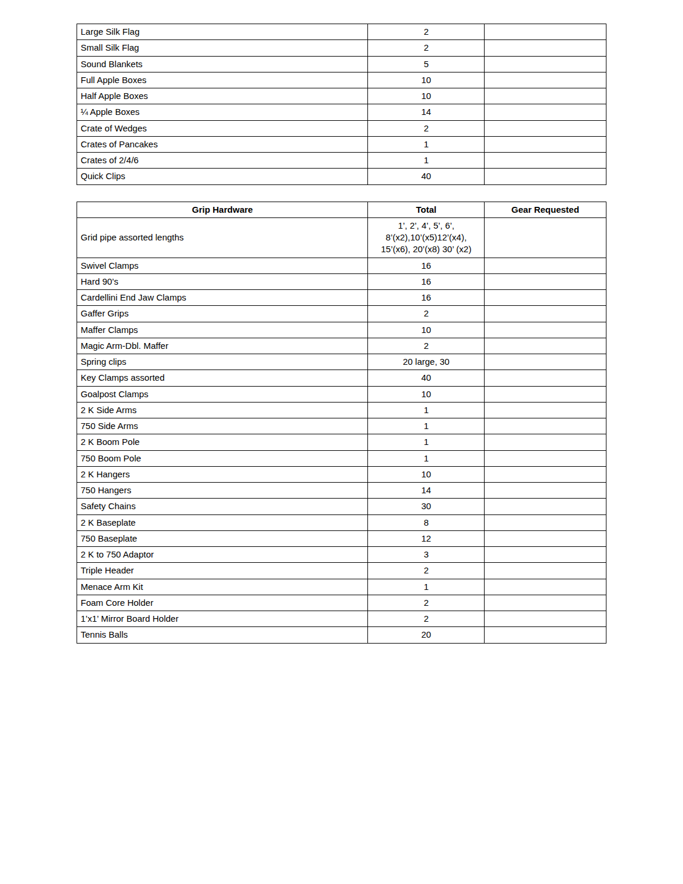| Large Silk Flag | 2 | |
| Small Silk Flag | 2 | |
| Sound Blankets | 5 | |
| Full Apple Boxes | 10 | |
| Half Apple Boxes | 10 | |
| ¼ Apple Boxes | 14 | |
| Crate of Wedges | 2 | |
| Crates of Pancakes | 1 | |
| Crates of 2/4/6 | 1 | |
| Quick Clips | 40 | |
| Grip Hardware | Total | Gear Requested |
| --- | --- | --- |
| Grid pipe assorted lengths | 1’, 2’, 4’, 5’, 6’, 8’(x2),10’(x5)12’(x4), 15’(x6), 20’(x8) 30’ (x2) | |
| Swivel Clamps | 16 | |
| Hard 90’s | 16 | |
| Cardellini End Jaw Clamps | 16 | |
| Gaffer Grips | 2 | |
| Maffer Clamps | 10 | |
| Magic Arm-Dbl. Maffer | 2 | |
| Spring clips | 20 large, 30 | |
| Key Clamps assorted | 40 | |
| Goalpost Clamps | 10 | |
| 2 K Side Arms | 1 | |
| 750 Side Arms | 1 | |
| 2 K Boom Pole | 1 | |
| 750 Boom Pole | 1 | |
| 2 K Hangers | 10 | |
| 750 Hangers | 14 | |
| Safety Chains | 30 | |
| 2 K Baseplate | 8 | |
| 750 Baseplate | 12 | |
| 2 K to 750 Adaptor | 3 | |
| Triple Header | 2 | |
| Menace Arm Kit | 1 | |
| Foam Core Holder | 2 | |
| 1’x1’ Mirror Board Holder | 2 | |
| Tennis Balls | 20 | |